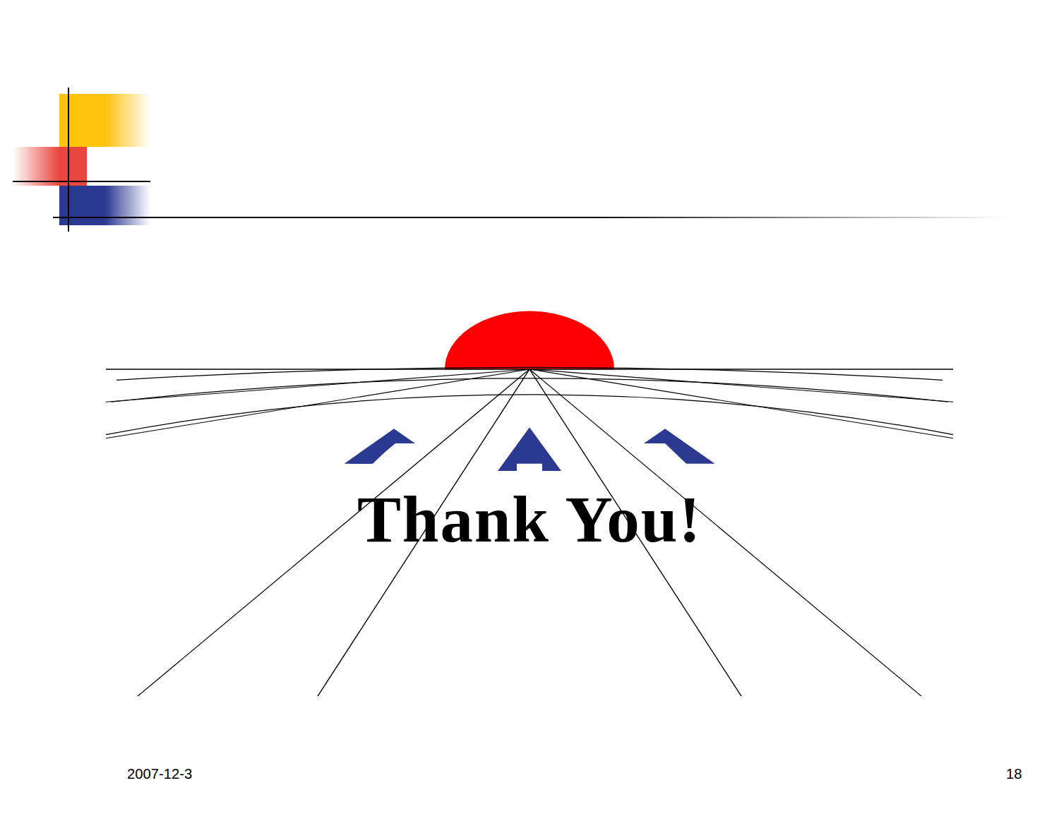Thank You!
2007-12-3
18